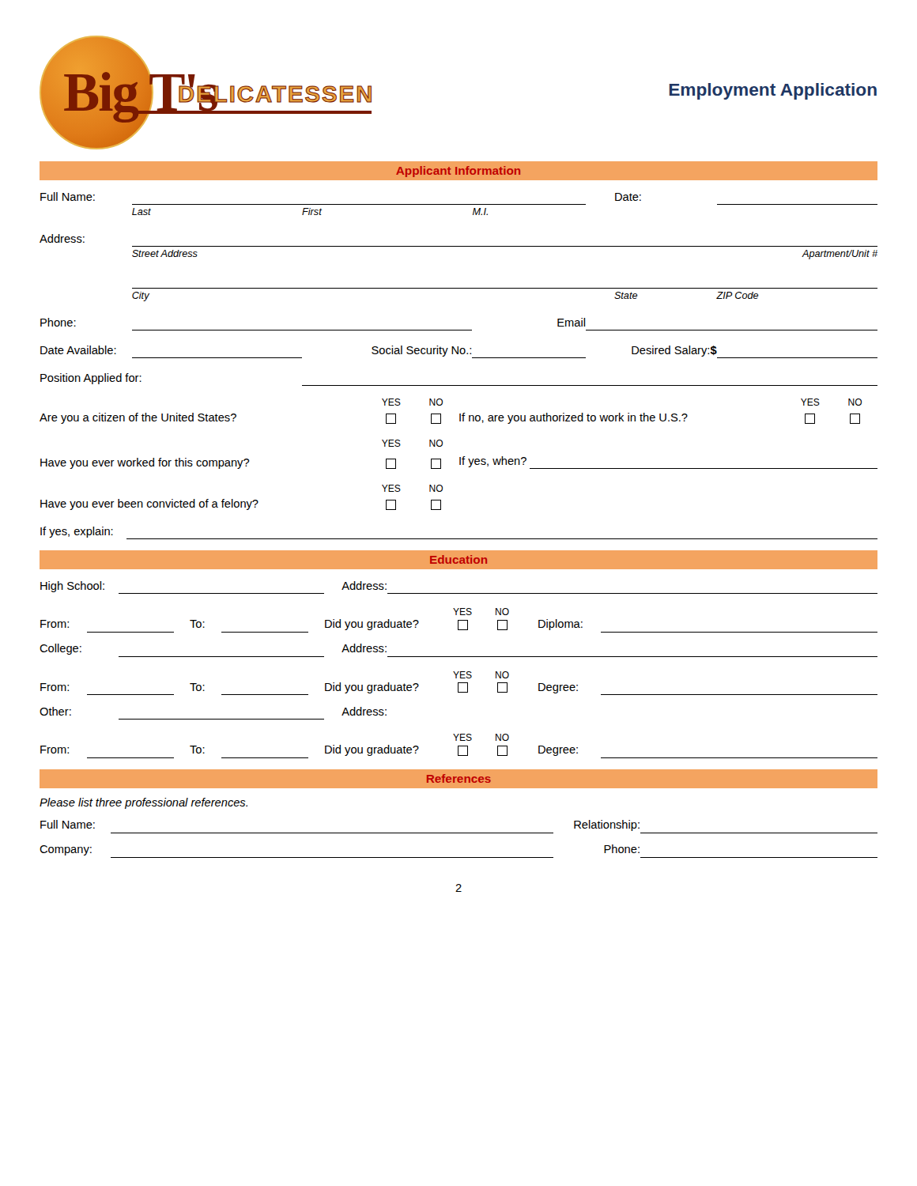Big T's
DELICATESSEN
Employment Application
Applicant Information
| Full Name: | | | | | Date: | |
| | Last | First | M.I. | |
| Address: | | |
| | Street Address | Apartment/Unit # |
| | City | State | ZIP Code |
| Phone: | | Email | |
| Date Available: | | Social Security No.: | | | Desired Salary: $ | |
| Position Applied for: | |
| | YES | NO | | YES | NO |
| Are you a citizen of the United States? | | | If no, are you authorized to work in the U.S.? | | |
| | YES | NO | |
| Have you ever worked for this company? | | | / If yes, when? / / |
| | YES | NO | |
| Have you ever been convicted of a felony? | | | |
| If yes, explain: | |
Education
| High School: | | Address: | |
| From: | | To: | | Did you graduate? | YES | NO | Diploma: | |
| College: | | Address: | |
| From: | | To: | | Did you graduate? | YES | NO | Degree: | |
| Other: | | Address: | |
| From: | | To: | | Did you graduate? | YES | NO | Degree: | |
References
Please list three professional references.
| Full Name: | | Relationship: | |
| Company: | | Phone: | |
2